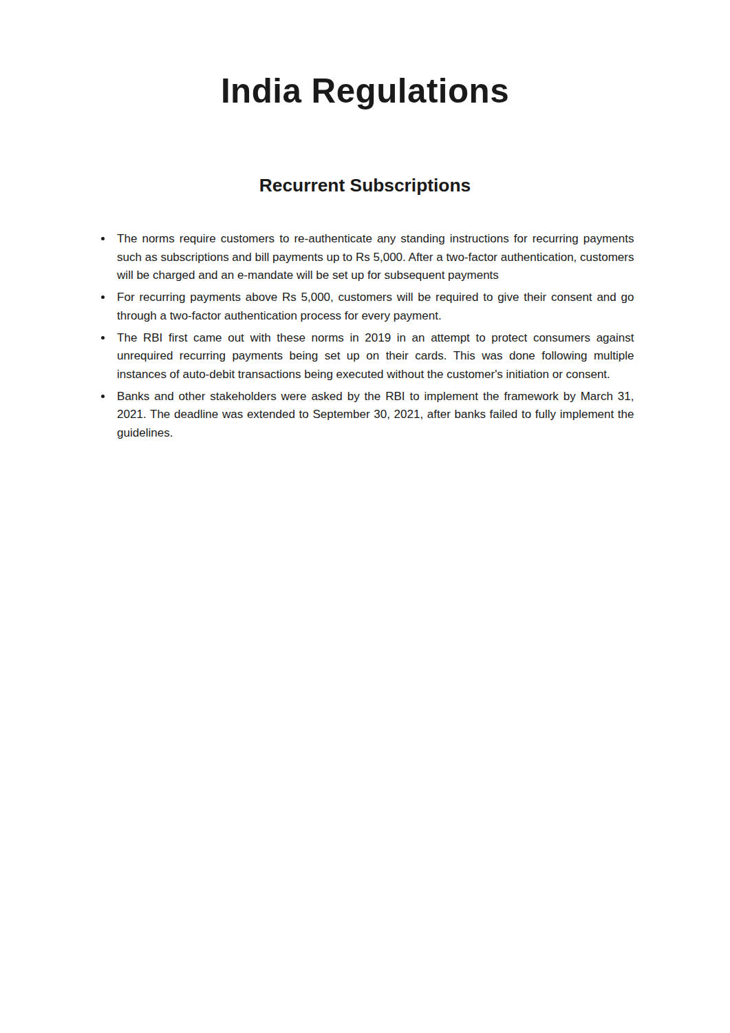India Regulations
Recurrent Subscriptions
The norms require customers to re-authenticate any standing instructions for recurring payments such as subscriptions and bill payments up to Rs 5,000. After a two-factor authentication, customers will be charged and an e-mandate will be set up for subsequent payments
For recurring payments above Rs 5,000, customers will be required to give their consent and go through a two-factor authentication process for every payment.
The RBI first came out with these norms in 2019 in an attempt to protect consumers against unrequired recurring payments being set up on their cards. This was done following multiple instances of auto-debit transactions being executed without the customer's initiation or consent.
Banks and other stakeholders were asked by the RBI to implement the framework by March 31, 2021. The deadline was extended to September 30, 2021, after banks failed to fully implement the guidelines.